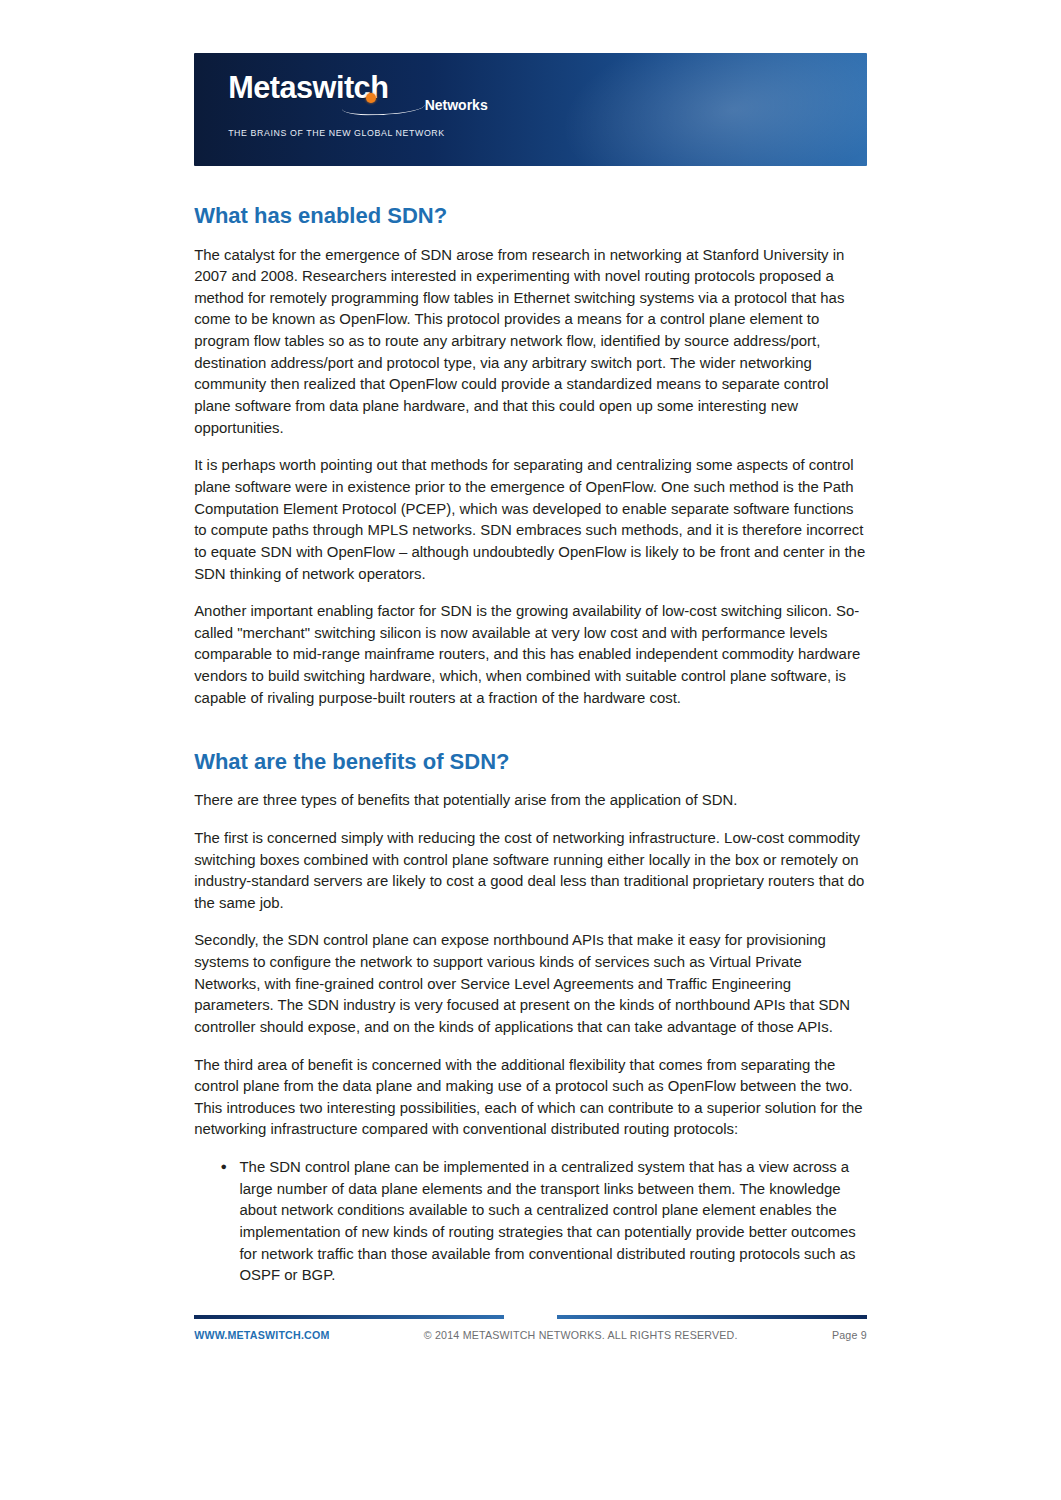Metaswitch
Networks
The brains of the new global network
What has enabled SDN?
The catalyst for the emergence of SDN arose from research in networking at Stanford University in 2007 and 2008. Researchers interested in experimenting with novel routing protocols proposed a method for remotely programming flow tables in Ethernet switching systems via a protocol that has come to be known as OpenFlow. This protocol provides a means for a control plane element to program flow tables so as to route any arbitrary network flow, identified by source address/port, destination address/port and protocol type, via any arbitrary switch port. The wider networking community then realized that OpenFlow could provide a standardized means to separate control plane software from data plane hardware, and that this could open up some interesting new opportunities.
It is perhaps worth pointing out that methods for separating and centralizing some aspects of control plane software were in existence prior to the emergence of OpenFlow. One such method is the Path Computation Element Protocol (PCEP), which was developed to enable separate software functions to compute paths through MPLS networks. SDN embraces such methods, and it is therefore incorrect to equate SDN with OpenFlow – although undoubtedly OpenFlow is likely to be front and center in the SDN thinking of network operators.
Another important enabling factor for SDN is the growing availability of low-cost switching silicon. So-called "merchant" switching silicon is now available at very low cost and with performance levels comparable to mid-range mainframe routers, and this has enabled independent commodity hardware vendors to build switching hardware, which, when combined with suitable control plane software, is capable of rivaling purpose-built routers at a fraction of the hardware cost.
What are the benefits of SDN?
There are three types of benefits that potentially arise from the application of SDN.
The first is concerned simply with reducing the cost of networking infrastructure. Low-cost commodity switching boxes combined with control plane software running either locally in the box or remotely on industry-standard servers are likely to cost a good deal less than traditional proprietary routers that do the same job.
Secondly, the SDN control plane can expose northbound APIs that make it easy for provisioning systems to configure the network to support various kinds of services such as Virtual Private Networks, with fine-grained control over Service Level Agreements and Traffic Engineering parameters. The SDN industry is very focused at present on the kinds of northbound APIs that SDN controller should expose, and on the kinds of applications that can take advantage of those APIs.
The third area of benefit is concerned with the additional flexibility that comes from separating the control plane from the data plane and making use of a protocol such as OpenFlow between the two. This introduces two interesting possibilities, each of which can contribute to a superior solution for the networking infrastructure compared with conventional distributed routing protocols:
The SDN control plane can be implemented in a centralized system that has a view across a large number of data plane elements and the transport links between them. The knowledge about network conditions available to such a centralized control plane element enables the implementation of new kinds of routing strategies that can potentially provide better outcomes for network traffic than those available from conventional distributed routing protocols such as OSPF or BGP.
WWW.METASWITCH.COM © 2014 METASWITCH NETWORKS. ALL RIGHTS RESERVED. Page 9